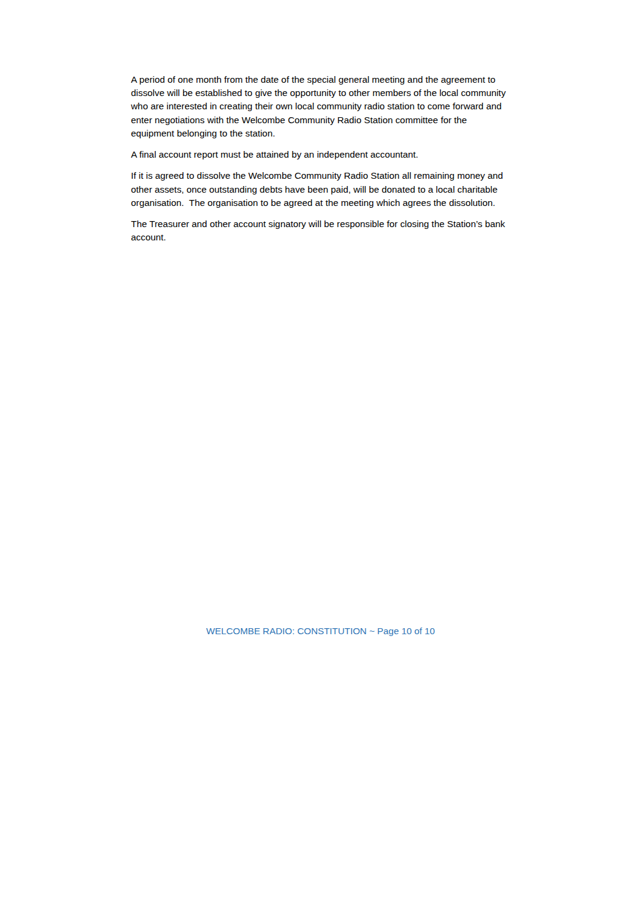A period of one month from the date of the special general meeting and the agreement to dissolve will be established to give the opportunity to other members of the local community who are interested in creating their own local community radio station to come forward and enter negotiations with the Welcombe Community Radio Station committee for the equipment belonging to the station.
A final account report must be attained by an independent accountant.
If it is agreed to dissolve the Welcombe Community Radio Station all remaining money and other assets, once outstanding debts have been paid, will be donated to a local charitable organisation. The organisation to be agreed at the meeting which agrees the dissolution.
The Treasurer and other account signatory will be responsible for closing the Station’s bank account.
WELCOMBE RADIO: CONSTITUTION ~ Page 10 of 10